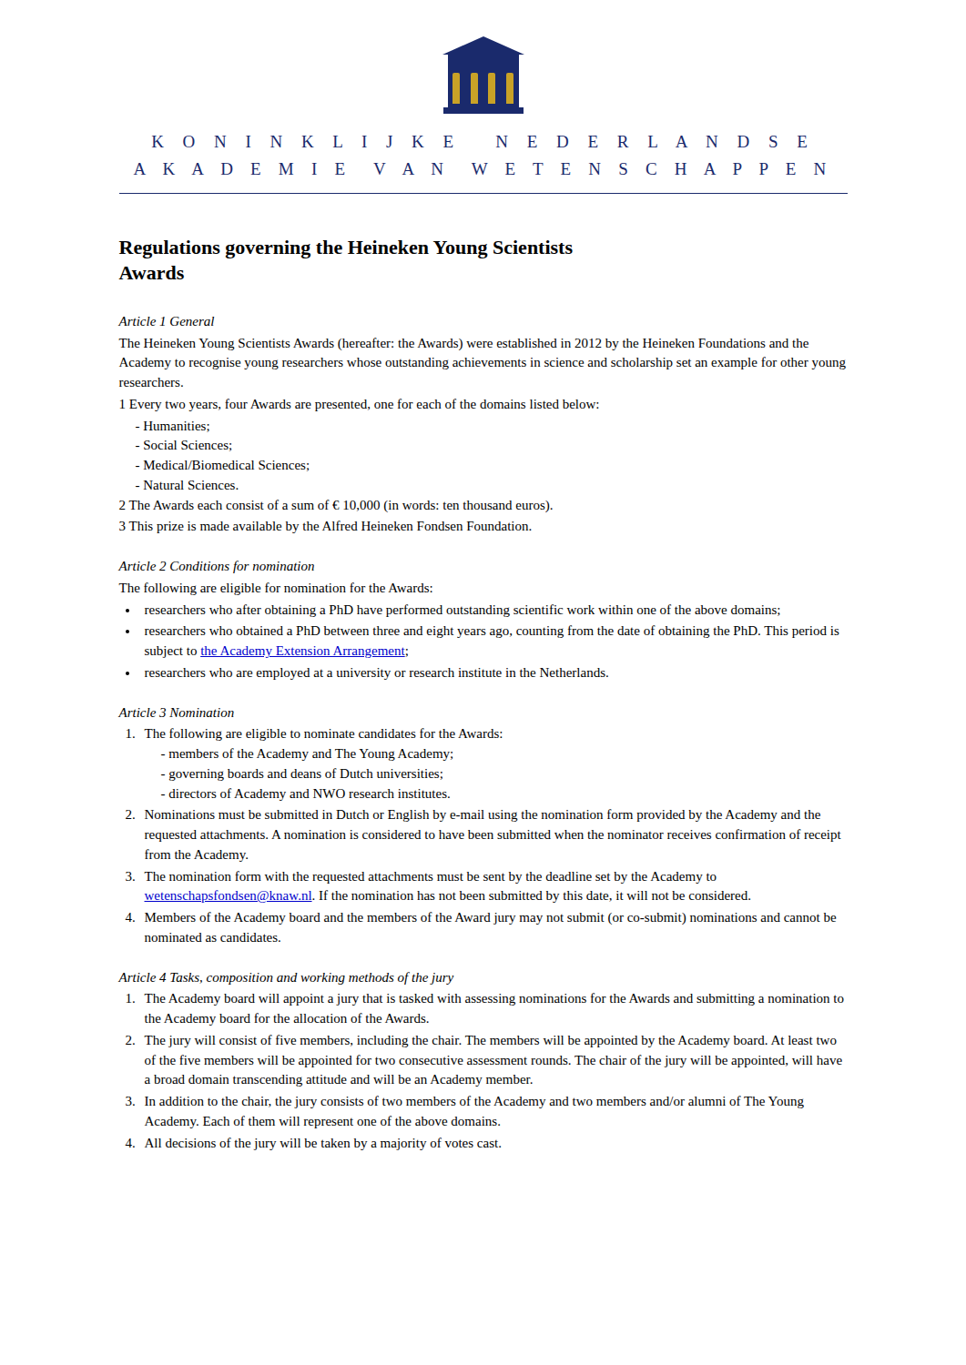K O N I N K L I J K E N E D E R L A N D S E A K A D E M I E V A N W E T E N S C H A P P E N
Regulations governing the Heineken Young Scientists
Awards
Article 1 General
The Heineken Young Scientists Awards (hereafter: the Awards) were established in 2012 by the Heineken Foundations and the Academy to recognise young researchers whose outstanding achievements in science and scholarship set an example for other young researchers.
1 Every two years, four Awards are presented, one for each of the domains listed below:
- Humanities;
- Social Sciences;
- Medical/Biomedical Sciences;
- Natural Sciences.
2 The Awards each consist of a sum of € 10,000 (in words: ten thousand euros).
3 This prize is made available by the Alfred Heineken Fondsen Foundation.
Article 2 Conditions for nomination
The following are eligible for nomination for the Awards:
researchers who after obtaining a PhD have performed outstanding scientific work within one of the above domains;
researchers who obtained a PhD between three and eight years ago, counting from the date of obtaining the PhD. This period is subject to the Academy Extension Arrangement;
researchers who are employed at a university or research institute in the Netherlands.
Article 3 Nomination
The following are eligible to nominate candidates for the Awards:
- members of the Academy and The Young Academy;
- governing boards and deans of Dutch universities;
- directors of Academy and NWO research institutes.
Nominations must be submitted in Dutch or English by e-mail using the nomination form provided by the Academy and the requested attachments. A nomination is considered to have been submitted when the nominator receives confirmation of receipt from the Academy.
The nomination form with the requested attachments must be sent by the deadline set by the Academy to wetenschapsfondsen@knaw.nl. If the nomination has not been submitted by this date, it will not be considered.
Members of the Academy board and the members of the Award jury may not submit (or co-submit) nominations and cannot be nominated as candidates.
Article 4 Tasks, composition and working methods of the jury
The Academy board will appoint a jury that is tasked with assessing nominations for the Awards and submitting a nomination to the Academy board for the allocation of the Awards.
The jury will consist of five members, including the chair. The members will be appointed by the Academy board. At least two of the five members will be appointed for two consecutive assessment rounds. The chair of the jury will be appointed, will have a broad domain transcending attitude and will be an Academy member.
In addition to the chair, the jury consists of two members of the Academy and two members and/or alumni of The Young Academy. Each of them will represent one of the above domains.
All decisions of the jury will be taken by a majority of votes cast.